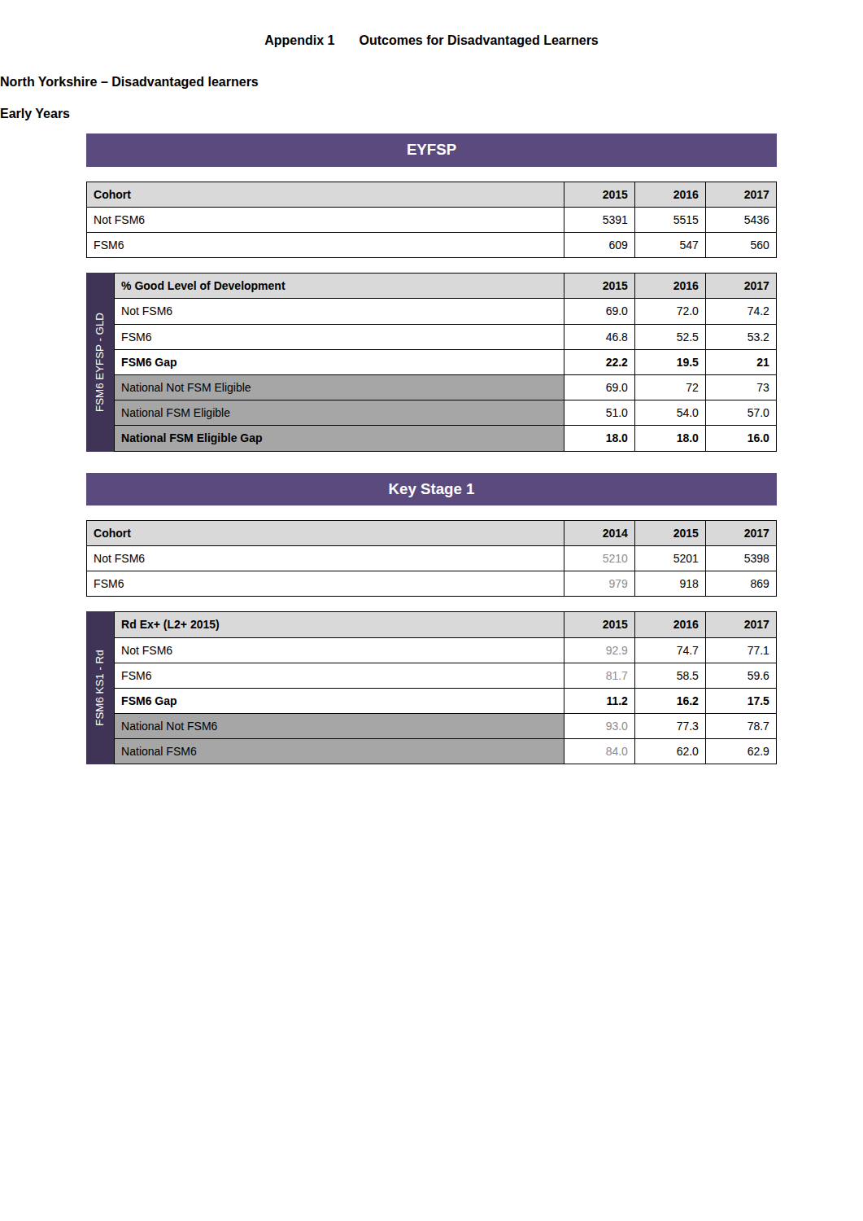Appendix 1 Outcomes for Disadvantaged Learners
North Yorkshire – Disadvantaged learners
Early Years
EYFSP
| Cohort | 2015 | 2016 | 2017 |
| --- | --- | --- | --- |
| Not FSM6 | 5391 | 5515 | 5436 |
| FSM6 | 609 | 547 | 560 |
FSM6 EYFSP - GLD
| % Good Level of Development | 2015 | 2016 | 2017 |
| --- | --- | --- | --- |
| Not FSM6 | 69.0 | 72.0 | 74.2 |
| FSM6 | 46.8 | 52.5 | 53.2 |
| FSM6 Gap | 22.2 | 19.5 | 21 |
| National Not FSM Eligible | 69.0 | 72 | 73 |
| National FSM Eligible | 51.0 | 54.0 | 57.0 |
| National FSM Eligible Gap | 18.0 | 18.0 | 16.0 |
Key Stage 1
| Cohort | 2014 | 2015 | 2017 |
| --- | --- | --- | --- |
| Not FSM6 | 5210 | 5201 | 5398 |
| FSM6 | 979 | 918 | 869 |
FSM6 KS1 - Rd
| Rd Ex+ (L2+ 2015) | 2015 | 2016 | 2017 |
| --- | --- | --- | --- |
| Not FSM6 | 92.9 | 74.7 | 77.1 |
| FSM6 | 81.7 | 58.5 | 59.6 |
| FSM6 Gap | 11.2 | 16.2 | 17.5 |
| National Not FSM6 | 93.0 | 77.3 | 78.7 |
| National FSM6 | 84.0 | 62.0 | 62.9 |